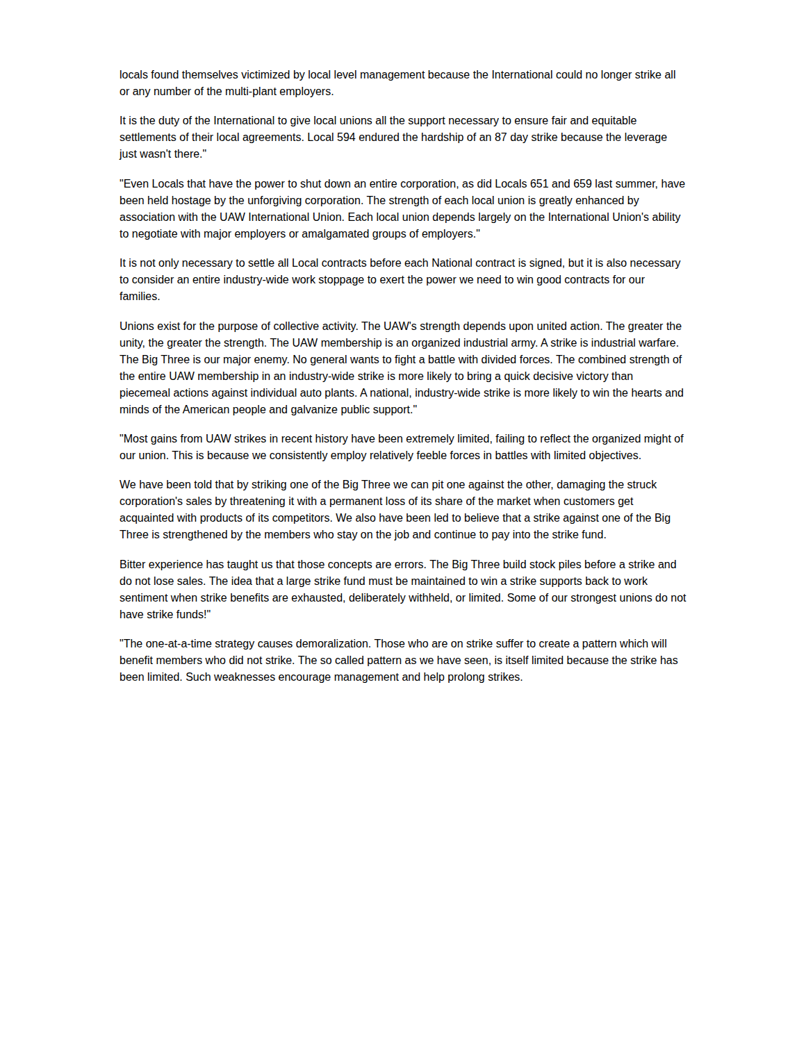locals found themselves victimized by local level management because the International could no longer strike all or any number of the multi-plant employers.
It is the duty of the International to give local unions all the support necessary to ensure fair and equitable settlements of their local agreements. Local 594 endured the hardship of an 87 day strike because the leverage just wasn't there."
"Even Locals that have the power to shut down an entire corporation, as did Locals 651 and 659 last summer, have been held hostage by the unforgiving corporation. The strength of each local union is greatly enhanced by association with the UAW International Union. Each local union depends largely on the International Union's ability to negotiate with major employers or amalgamated groups of employers."
It is not only necessary to settle all Local contracts before each National contract is signed, but it is also necessary to consider an entire industry-wide work stoppage to exert the power we need to win good contracts for our families.
Unions exist for the purpose of collective activity. The UAW's strength depends upon united action. The greater the unity, the greater the strength. The UAW membership is an organized industrial army. A strike is industrial warfare. The Big Three is our major enemy. No general wants to fight a battle with divided forces. The combined strength of the entire UAW membership in an industry-wide strike is more likely to bring a quick decisive victory than piecemeal actions against individual auto plants. A national, industry-wide strike is more likely to win the hearts and minds of the American people and galvanize public support."
"Most gains from UAW strikes in recent history have been extremely limited, failing to reflect the organized might of our union. This is because we consistently employ relatively feeble forces in battles with limited objectives.
We have been told that by striking one of the Big Three we can pit one against the other, damaging the struck corporation's sales by threatening it with a permanent loss of its share of the market when customers get acquainted with products of its competitors. We also have been led to believe that a strike against one of the Big Three is strengthened by the members who stay on the job and continue to pay into the strike fund.
Bitter experience has taught us that those concepts are errors. The Big Three build stock piles before a strike and do not lose sales. The idea that a large strike fund must be maintained to win a strike supports back to work sentiment when strike benefits are exhausted, deliberately withheld, or limited. Some of our strongest unions do not have strike funds!"
"The one-at-a-time strategy causes demoralization. Those who are on strike suffer to create a pattern which will benefit members who did not strike. The so called pattern as we have seen, is itself limited because the strike has been limited. Such weaknesses encourage management and help prolong strikes.